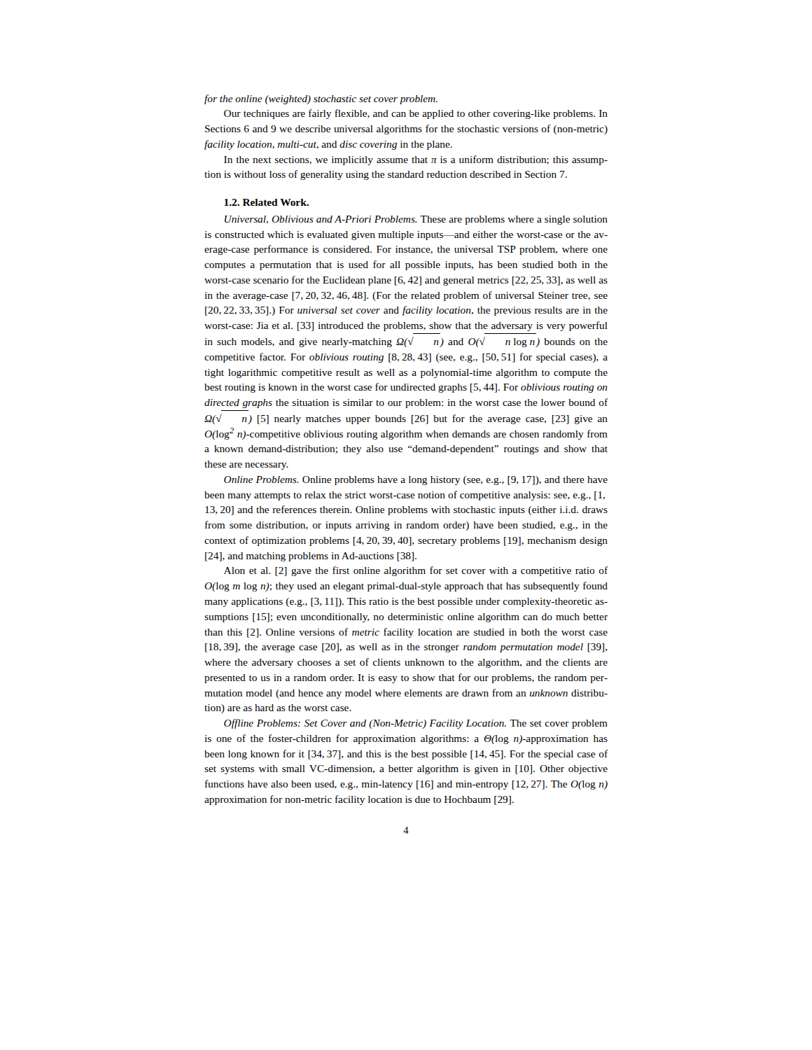for the online (weighted) stochastic set cover problem.
Our techniques are fairly flexible, and can be applied to other covering-like problems. In Sections 6 and 9 we describe universal algorithms for the stochastic versions of (non-metric) facility location, multi-cut, and disc covering in the plane.
In the next sections, we implicitly assume that π is a uniform distribution; this assumption is without loss of generality using the standard reduction described in Section 7.
1.2. Related Work.
Universal, Oblivious and A-Priori Problems. These are problems where a single solution is constructed which is evaluated given multiple inputs—and either the worst-case or the average-case performance is considered. For instance, the universal TSP problem, where one computes a permutation that is used for all possible inputs, has been studied both in the worst-case scenario for the Euclidean plane [6, 42] and general metrics [22, 25, 33], as well as in the average-case [7, 20, 32, 46, 48]. (For the related problem of universal Steiner tree, see [20, 22, 33, 35].) For universal set cover and facility location, the previous results are in the worst-case: Jia et al. [33] introduced the problems, show that the adversary is very powerful in such models, and give nearly-matching Ω(√n) and O(√n log n) bounds on the competitive factor. For oblivious routing [8, 28, 43] (see, e.g., [50, 51] for special cases), a tight logarithmic competitive result as well as a polynomial-time algorithm to compute the best routing is known in the worst case for undirected graphs [5, 44]. For oblivious routing on directed graphs the situation is similar to our problem: in the worst case the lower bound of Ω(√n) [5] nearly matches upper bounds [26] but for the average case, [23] give an O(log2 n)-competitive oblivious routing algorithm when demands are chosen randomly from a known demand-distribution; they also use “demand-dependent” routings and show that these are necessary.
Online Problems. Online problems have a long history (see, e.g., [9, 17]), and there have been many attempts to relax the strict worst-case notion of competitive analysis: see, e.g., [1, 13, 20] and the references therein. Online problems with stochastic inputs (either i.i.d. draws from some distribution, or inputs arriving in random order) have been studied, e.g., in the context of optimization problems [4, 20, 39, 40], secretary problems [19], mechanism design [24], and matching problems in Ad-auctions [38].
Alon et al. [2] gave the first online algorithm for set cover with a competitive ratio of O(log m log n); they used an elegant primal-dual-style approach that has subsequently found many applications (e.g., [3, 11]). This ratio is the best possible under complexity-theoretic assumptions [15]; even unconditionally, no deterministic online algorithm can do much better than this [2]. Online versions of metric facility location are studied in both the worst case [18, 39], the average case [20], as well as in the stronger random permutation model [39], where the adversary chooses a set of clients unknown to the algorithm, and the clients are presented to us in a random order. It is easy to show that for our problems, the random permutation model (and hence any model where elements are drawn from an unknown distribution) are as hard as the worst case.
Offline Problems: Set Cover and (Non-Metric) Facility Location. The set cover problem is one of the foster-children for approximation algorithms: a Θ(log n)-approximation has been long known for it [34, 37], and this is the best possible [14, 45]. For the special case of set systems with small VC-dimension, a better algorithm is given in [10]. Other objective functions have also been used, e.g., min-latency [16] and min-entropy [12, 27]. The O(log n) approximation for non-metric facility location is due to Hochbaum [29].
4